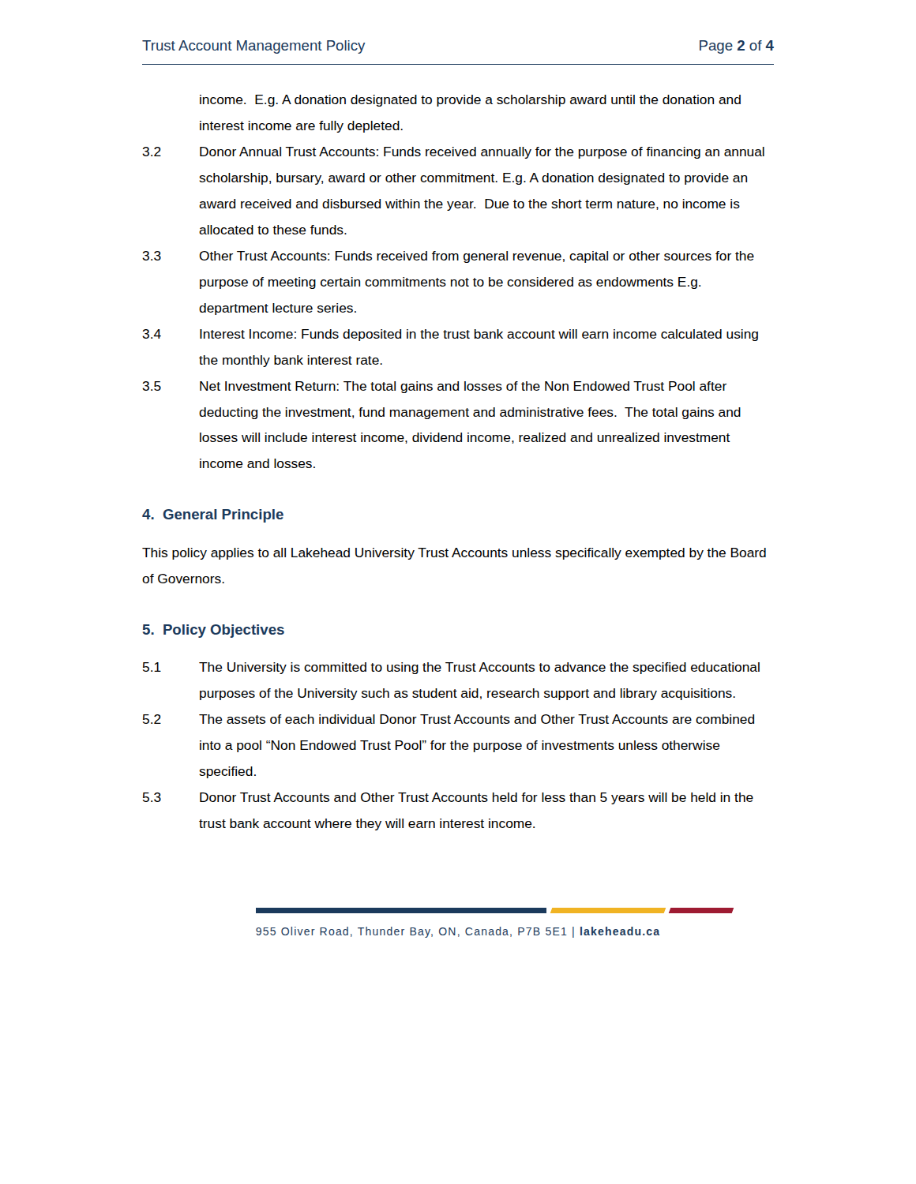Trust Account Management Policy
Page 2 of 4
income. E.g. A donation designated to provide a scholarship award until the donation and interest income are fully depleted.
3.2 Donor Annual Trust Accounts: Funds received annually for the purpose of financing an annual scholarship, bursary, award or other commitment. E.g. A donation designated to provide an award received and disbursed within the year. Due to the short term nature, no income is allocated to these funds.
3.3 Other Trust Accounts: Funds received from general revenue, capital or other sources for the purpose of meeting certain commitments not to be considered as endowments E.g. department lecture series.
3.4 Interest Income: Funds deposited in the trust bank account will earn income calculated using the monthly bank interest rate.
3.5 Net Investment Return: The total gains and losses of the Non Endowed Trust Pool after deducting the investment, fund management and administrative fees. The total gains and losses will include interest income, dividend income, realized and unrealized investment income and losses.
4. General Principle
This policy applies to all Lakehead University Trust Accounts unless specifically exempted by the Board of Governors.
5. Policy Objectives
5.1 The University is committed to using the Trust Accounts to advance the specified educational purposes of the University such as student aid, research support and library acquisitions.
5.2 The assets of each individual Donor Trust Accounts and Other Trust Accounts are combined into a pool “Non Endowed Trust Pool” for the purpose of investments unless otherwise specified.
5.3 Donor Trust Accounts and Other Trust Accounts held for less than 5 years will be held in the trust bank account where they will earn interest income.
955 Oliver Road, Thunder Bay, ON, Canada, P7B 5E1 | lakeheadu.ca